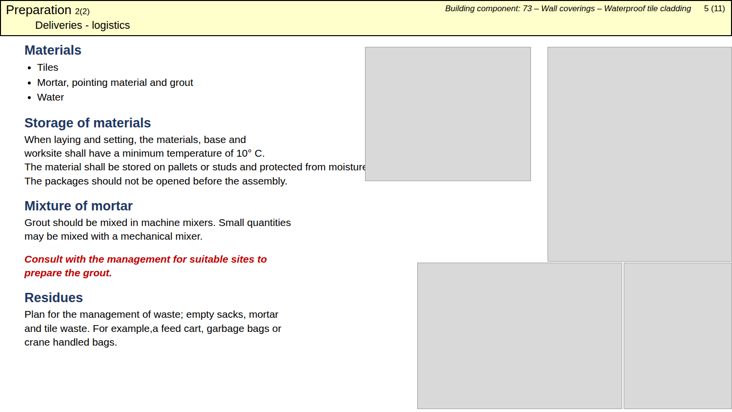Building component: 73 – Wall coverings – Waterproof tile cladding 5 (11)
Preparation 2(2)
Deliveries - logistics
Materials
Tiles
Mortar, pointing material and grout
Water
Storage of materials
When laying and setting, the materials, base and
worksite shall have a minimum temperature of 10° C.
The material shall be stored on pallets or studs and protected from moisture.
The packages should not be opened before the assembly.
Mixture of mortar
Grout should be mixed in machine mixers. Small quantities
may be mixed with a mechanical mixer.
Consult with the management for suitable sites to
prepare the grout.
Residues
Plan for the management of waste; empty sacks, mortar
and tile waste. For example,a feed cart, garbage bags or
crane handled bags.